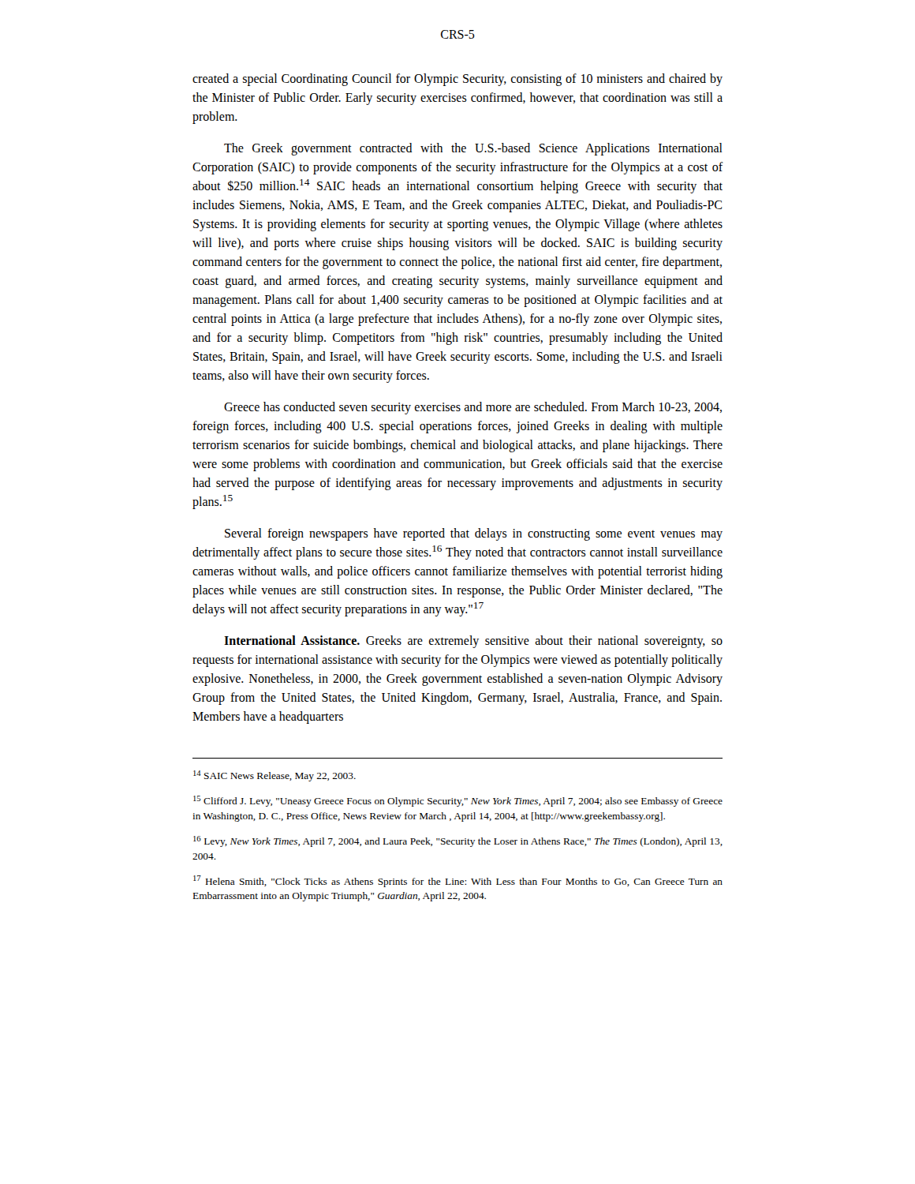CRS-5
created a special Coordinating Council for Olympic Security, consisting of 10 ministers and chaired by the Minister of Public Order. Early security exercises confirmed, however, that coordination was still a problem.
The Greek government contracted with the U.S.-based Science Applications International Corporation (SAIC) to provide components of the security infrastructure for the Olympics at a cost of about $250 million.14 SAIC heads an international consortium helping Greece with security that includes Siemens, Nokia, AMS, E Team, and the Greek companies ALTEC, Diekat, and Pouliadis-PC Systems. It is providing elements for security at sporting venues, the Olympic Village (where athletes will live), and ports where cruise ships housing visitors will be docked. SAIC is building security command centers for the government to connect the police, the national first aid center, fire department, coast guard, and armed forces, and creating security systems, mainly surveillance equipment and management. Plans call for about 1,400 security cameras to be positioned at Olympic facilities and at central points in Attica (a large prefecture that includes Athens), for a no-fly zone over Olympic sites, and for a security blimp. Competitors from "high risk" countries, presumably including the United States, Britain, Spain, and Israel, will have Greek security escorts. Some, including the U.S. and Israeli teams, also will have their own security forces.
Greece has conducted seven security exercises and more are scheduled. From March 10-23, 2004, foreign forces, including 400 U.S. special operations forces, joined Greeks in dealing with multiple terrorism scenarios for suicide bombings, chemical and biological attacks, and plane hijackings. There were some problems with coordination and communication, but Greek officials said that the exercise had served the purpose of identifying areas for necessary improvements and adjustments in security plans.15
Several foreign newspapers have reported that delays in constructing some event venues may detrimentally affect plans to secure those sites.16 They noted that contractors cannot install surveillance cameras without walls, and police officers cannot familiarize themselves with potential terrorist hiding places while venues are still construction sites. In response, the Public Order Minister declared, "The delays will not affect security preparations in any way."17
International Assistance. Greeks are extremely sensitive about their national sovereignty, so requests for international assistance with security for the Olympics were viewed as potentially politically explosive. Nonetheless, in 2000, the Greek government established a seven-nation Olympic Advisory Group from the United States, the United Kingdom, Germany, Israel, Australia, France, and Spain. Members have a headquarters
14 SAIC News Release, May 22, 2003.
15 Clifford J. Levy, "Uneasy Greece Focus on Olympic Security," New York Times, April 7, 2004; also see Embassy of Greece in Washington, D. C., Press Office, News Review for March , April 14, 2004, at [http://www.greekembassy.org].
16 Levy, New York Times, April 7, 2004, and Laura Peek, "Security the Loser in Athens Race," The Times (London), April 13, 2004.
17 Helena Smith, "Clock Ticks as Athens Sprints for the Line: With Less than Four Months to Go, Can Greece Turn an Embarrassment into an Olympic Triumph," Guardian, April 22, 2004.